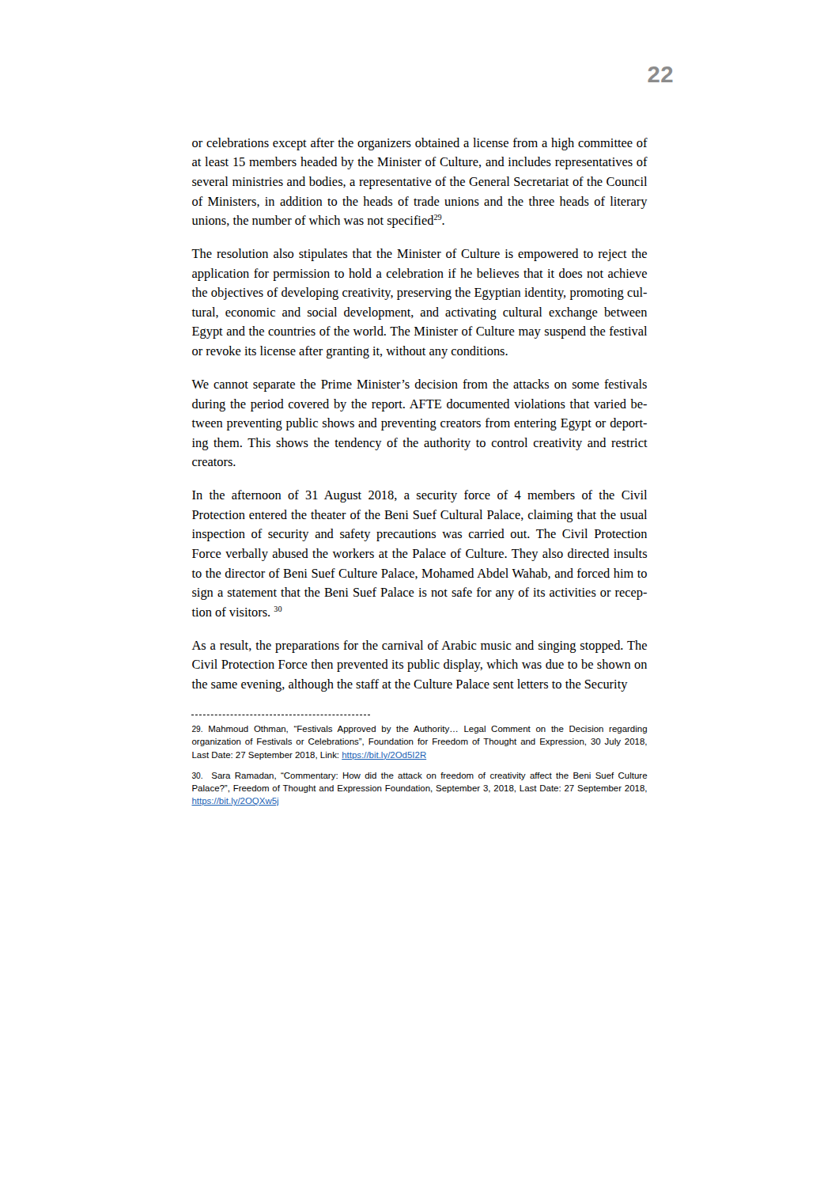22
or celebrations except after the organizers obtained a license from a high committee of at least 15 members headed by the Minister of Culture, and includes representatives of several ministries and bodies, a representative of the General Secretariat of the Council of Ministers, in addition to the heads of trade unions and the three heads of literary unions, the number of which was not specified29.
The resolution also stipulates that the Minister of Culture is empowered to reject the application for permission to hold a celebration if he believes that it does not achieve the objectives of developing creativity, preserving the Egyptian identity, promoting cultural, economic and social development, and activating cultural exchange between Egypt and the countries of the world. The Minister of Culture may suspend the festival or revoke its license after granting it, without any conditions.
We cannot separate the Prime Minister’s decision from the attacks on some festivals during the period covered by the report. AFTE documented violations that varied between preventing public shows and preventing creators from entering Egypt or deporting them. This shows the tendency of the authority to control creativity and restrict creators.
In the afternoon of 31 August 2018, a security force of 4 members of the Civil Protection entered the theater of the Beni Suef Cultural Palace, claiming that the usual inspection of security and safety precautions was carried out. The Civil Protection Force verbally abused the workers at the Palace of Culture. They also directed insults to the director of Beni Suef Culture Palace, Mohamed Abdel Wahab, and forced him to sign a statement that the Beni Suef Palace is not safe for any of its activities or reception of visitors. 30
As a result, the preparations for the carnival of Arabic music and singing stopped. The Civil Protection Force then prevented its public display, which was due to be shown on the same evening, although the staff at the Culture Palace sent letters to the Security
29. Mahmoud Othman, “Festivals Approved by the Authority… Legal Comment on the Decision regarding organization of Festivals or Celebrations”, Foundation for Freedom of Thought and Expression, 30 July 2018, Last Date: 27 September 2018, Link: https://bit.ly/2Od5I2R
30. Sara Ramadan, “Commentary: How did the attack on freedom of creativity affect the Beni Suef Culture Palace?”, Freedom of Thought and Expression Foundation, September 3, 2018, Last Date: 27 September 2018, https://bit.ly/2OQXw5j